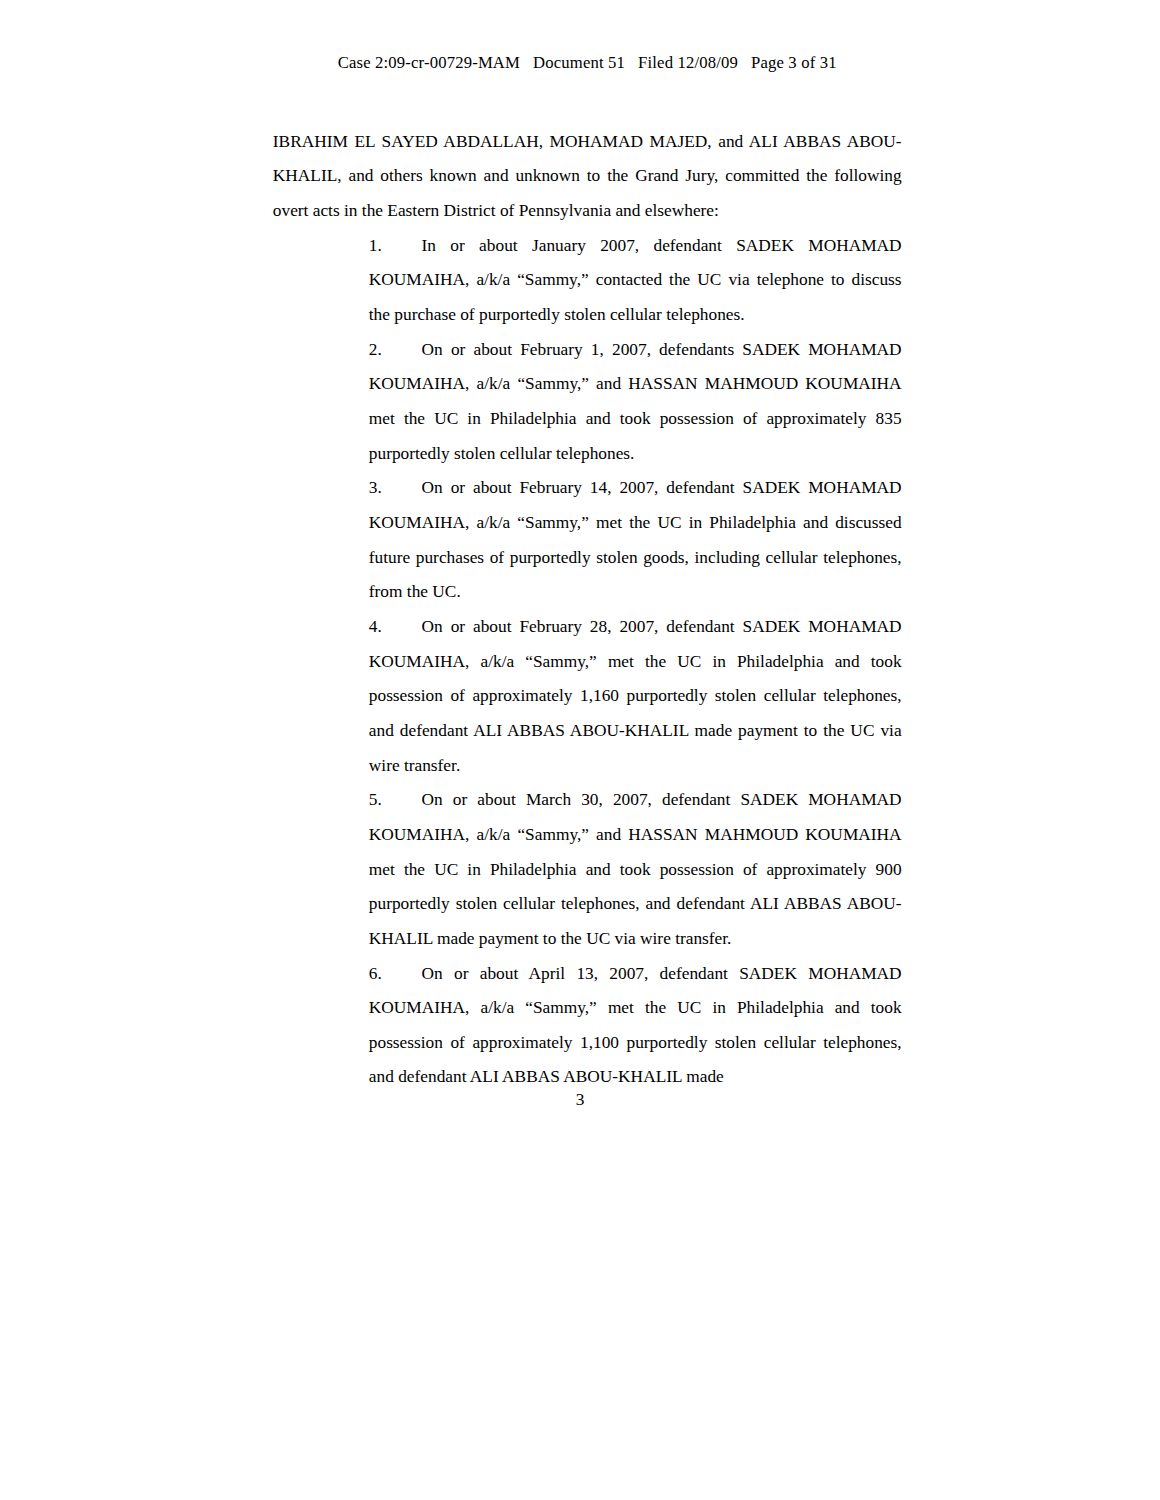Case 2:09-cr-00729-MAM Document 51 Filed 12/08/09 Page 3 of 31
IBRAHIM EL SAYED ABDALLAH, MOHAMAD MAJED, and ALI ABBAS ABOU-KHALIL, and others known and unknown to the Grand Jury, committed the following overt acts in the Eastern District of Pennsylvania and elsewhere:
1. In or about January 2007, defendant SADEK MOHAMAD KOUMAIHA, a/k/a “Sammy,” contacted the UC via telephone to discuss the purchase of purportedly stolen cellular telephones.
2. On or about February 1, 2007, defendants SADEK MOHAMAD KOUMAIHA, a/k/a “Sammy,” and HASSAN MAHMOUD KOUMAIHA met the UC in Philadelphia and took possession of approximately 835 purportedly stolen cellular telephones.
3. On or about February 14, 2007, defendant SADEK MOHAMAD KOUMAIHA, a/k/a “Sammy,” met the UC in Philadelphia and discussed future purchases of purportedly stolen goods, including cellular telephones, from the UC.
4. On or about February 28, 2007, defendant SADEK MOHAMAD KOUMAIHA, a/k/a “Sammy,” met the UC in Philadelphia and took possession of approximately 1,160 purportedly stolen cellular telephones, and defendant ALI ABBAS ABOU-KHALIL made payment to the UC via wire transfer.
5. On or about March 30, 2007, defendant SADEK MOHAMAD KOUMAIHA, a/k/a “Sammy,” and HASSAN MAHMOUD KOUMAIHA met the UC in Philadelphia and took possession of approximately 900 purportedly stolen cellular telephones, and defendant ALI ABBAS ABOU-KHALIL made payment to the UC via wire transfer.
6. On or about April 13, 2007, defendant SADEK MOHAMAD KOUMAIHA, a/k/a “Sammy,” met the UC in Philadelphia and took possession of approximately 1,100 purportedly stolen cellular telephones, and defendant ALI ABBAS ABOU-KHALIL made
3